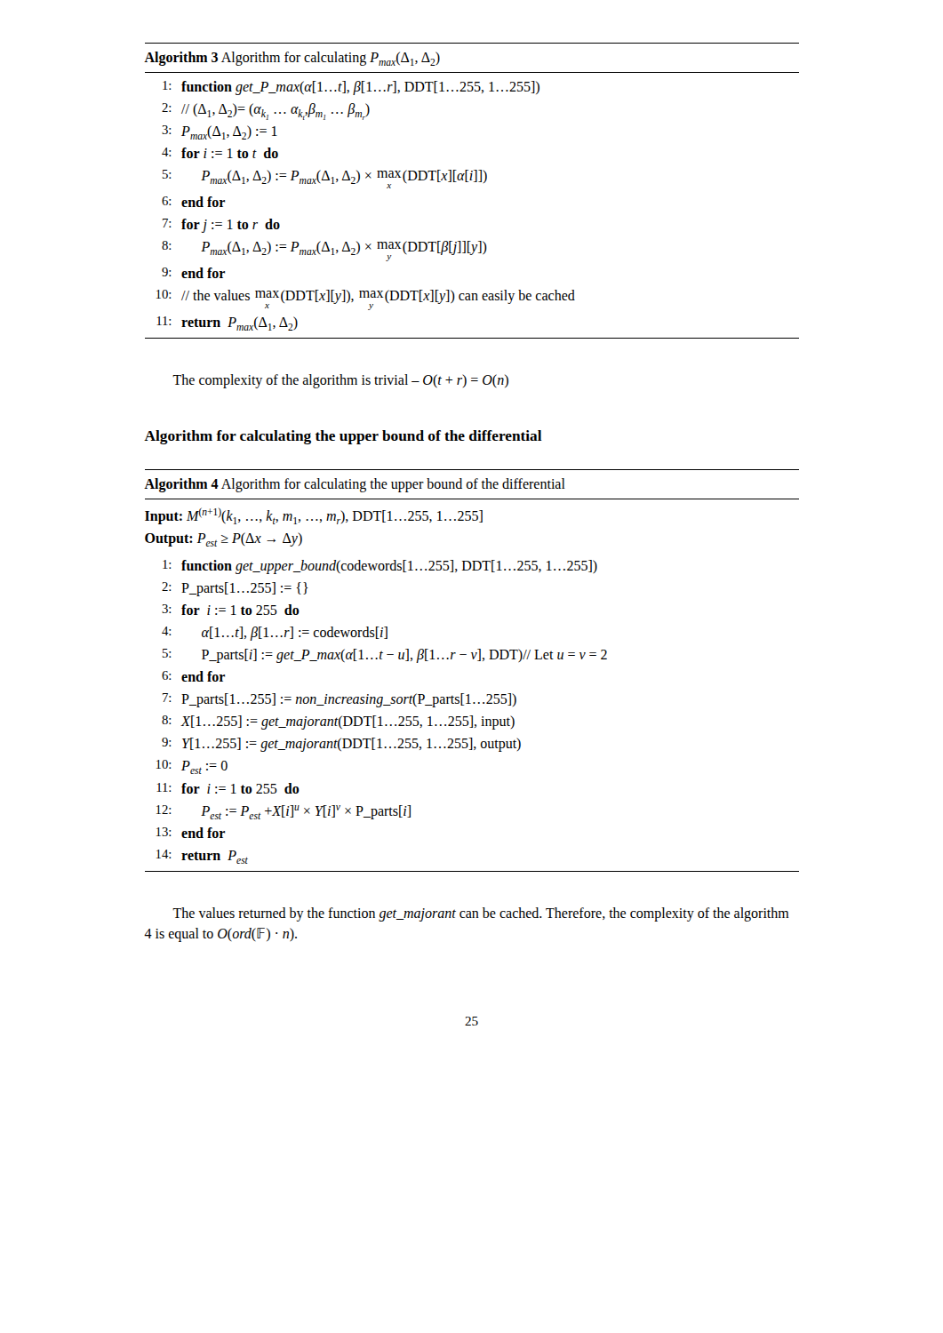Algorithm 3 Algorithm for calculating Pmax(Δ1, Δ2)
function get_P_max(α[1…t], β[1…r], DDT[1…255, 1…255])
// (Δ1, Δ2)= (αk1 … αkt,βm1 … βmr)
Pmax(Δ1, Δ2) := 1
for i := 1 to t do
Pmax(Δ1, Δ2) := Pmax(Δ1, Δ2) × max x(DDT[x][α[i]])
end for
for j := 1 to r do
Pmax(Δ1, Δ2) := Pmax(Δ1, Δ2) × max y(DDT[β[j]][y])
end for
// the values max x(DDT[x][y]), max y(DDT[x][y]) can easily be cached
return Pmax(Δ1, Δ2)
The complexity of the algorithm is trivial – O(t + r) = O(n)
Algorithm for calculating the upper bound of the differential
Algorithm 4 Algorithm for calculating the upper bound of the differential
Input: M(n+1)(k1, …, kt, m1, …, mr), DDT[1…255, 1…255]
Output: Pest ≥ P(Δx → Δy)
function get_upper_bound(codewords[1…255], DDT[1…255, 1…255])
P_parts[1…255] := {}
for i := 1 to 255 do
α[1…t], β[1…r] := codewords[i]
P_parts[i] := get_P_max(α[1…t − u], β[1…r − v], DDT)// Let u = v = 2
end for
P_parts[1…255] := non_increasing_sort(P_parts[1…255])
X[1…255] := get_majorant(DDT[1…255, 1…255], input)
Y[1…255] := get_majorant(DDT[1…255, 1…255], output)
Pest := 0
for i := 1 to 255 do
Pest := Pest +X[i]u × Y[i]v × P_parts[i]
end for
return Pest
The values returned by the function get_majorant can be cached. Therefore, the complexity of the algorithm 4 is equal to O(ord(𝔽) · n).
25